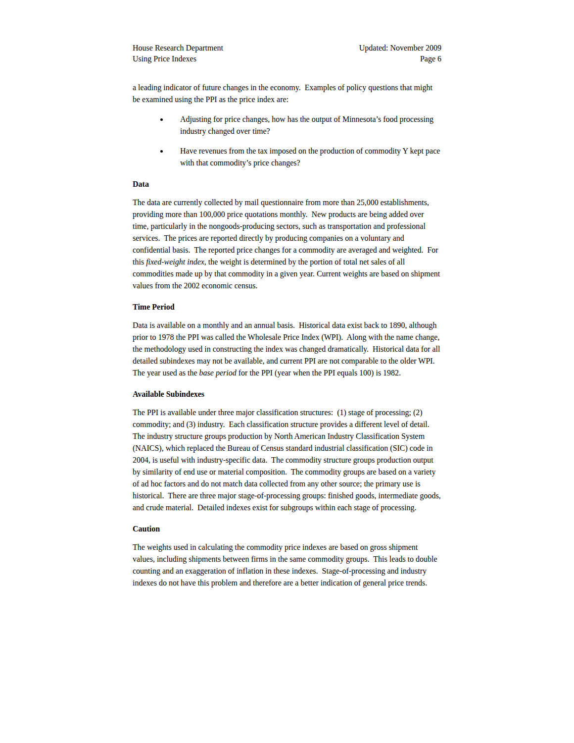House Research Department
Using Price Indexes
Updated: November 2009
Page 6
a leading indicator of future changes in the economy. Examples of policy questions that might be examined using the PPI as the price index are:
Adjusting for price changes, how has the output of Minnesota’s food processing industry changed over time?
Have revenues from the tax imposed on the production of commodity Y kept pace with that commodity’s price changes?
Data
The data are currently collected by mail questionnaire from more than 25,000 establishments, providing more than 100,000 price quotations monthly. New products are being added over time, particularly in the nongoods-producing sectors, such as transportation and professional services. The prices are reported directly by producing companies on a voluntary and confidential basis. The reported price changes for a commodity are averaged and weighted. For this fixed-weight index, the weight is determined by the portion of total net sales of all commodities made up by that commodity in a given year. Current weights are based on shipment values from the 2002 economic census.
Time Period
Data is available on a monthly and an annual basis. Historical data exist back to 1890, although prior to 1978 the PPI was called the Wholesale Price Index (WPI). Along with the name change, the methodology used in constructing the index was changed dramatically. Historical data for all detailed subindexes may not be available, and current PPI are not comparable to the older WPI. The year used as the base period for the PPI (year when the PPI equals 100) is 1982.
Available Subindexes
The PPI is available under three major classification structures: (1) stage of processing; (2) commodity; and (3) industry. Each classification structure provides a different level of detail. The industry structure groups production by North American Industry Classification System (NAICS), which replaced the Bureau of Census standard industrial classification (SIC) code in 2004, is useful with industry-specific data. The commodity structure groups production output by similarity of end use or material composition. The commodity groups are based on a variety of ad hoc factors and do not match data collected from any other source; the primary use is historical. There are three major stage-of-processing groups: finished goods, intermediate goods, and crude material. Detailed indexes exist for subgroups within each stage of processing.
Caution
The weights used in calculating the commodity price indexes are based on gross shipment values, including shipments between firms in the same commodity groups. This leads to double counting and an exaggeration of inflation in these indexes. Stage-of-processing and industry indexes do not have this problem and therefore are a better indication of general price trends.